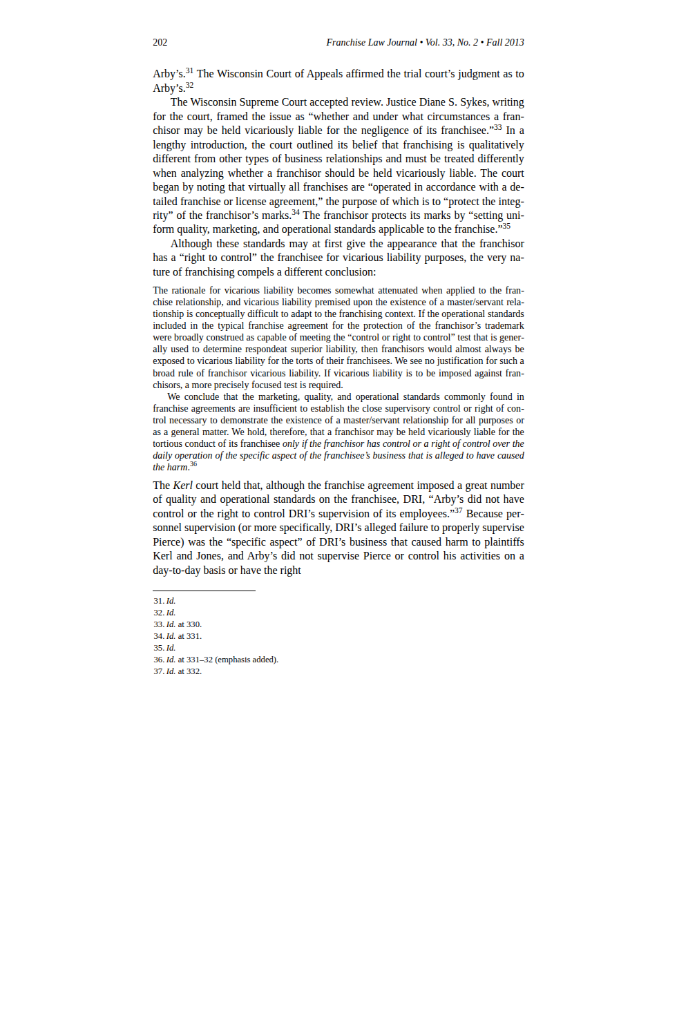202 Franchise Law Journal • Vol. 33, No. 2 • Fall 2013
Arby’s.31 The Wisconsin Court of Appeals affirmed the trial court’s judgment as to Arby’s.32
The Wisconsin Supreme Court accepted review. Justice Diane S. Sykes, writing for the court, framed the issue as “whether and under what circumstances a franchisor may be held vicariously liable for the negligence of its franchisee.”33 In a lengthy introduction, the court outlined its belief that franchising is qualitatively different from other types of business relationships and must be treated differently when analyzing whether a franchisor should be held vicariously liable. The court began by noting that virtually all franchises are “operated in accordance with a detailed franchise or license agreement,” the purpose of which is to “protect the integrity” of the franchisor’s marks.34 The franchisor protects its marks by “setting uniform quality, marketing, and operational standards applicable to the franchise.”35
Although these standards may at first give the appearance that the franchisor has a “right to control” the franchisee for vicarious liability purposes, the very nature of franchising compels a different conclusion:
The rationale for vicarious liability becomes somewhat attenuated when applied to the franchise relationship, and vicarious liability premised upon the existence of a master/servant relationship is conceptually difficult to adapt to the franchising context. If the operational standards included in the typical franchise agreement for the protection of the franchisor’s trademark were broadly construed as capable of meeting the “control or right to control” test that is generally used to determine respondeat superior liability, then franchisors would almost always be exposed to vicarious liability for the torts of their franchisees. We see no justification for such a broad rule of franchisor vicarious liability. If vicarious liability is to be imposed against franchisors, a more precisely focused test is required.
We conclude that the marketing, quality, and operational standards commonly found in franchise agreements are insufficient to establish the close supervisory control or right of control necessary to demonstrate the existence of a master/servant relationship for all purposes or as a general matter. We hold, therefore, that a franchisor may be held vicariously liable for the tortious conduct of its franchisee only if the franchisor has control or a right of control over the daily operation of the specific aspect of the franchisee’s business that is alleged to have caused the harm.36
The Kerl court held that, although the franchise agreement imposed a great number of quality and operational standards on the franchisee, DRI, “Arby’s did not have control or the right to control DRI’s supervision of its employees.”37 Because personnel supervision (or more specifically, DRI’s alleged failure to properly supervise Pierce) was the “specific aspect” of DRI’s business that caused harm to plaintiffs Kerl and Jones, and Arby’s did not supervise Pierce or control his activities on a day-to-day basis or have the right
31. Id.
32. Id.
33. Id. at 330.
34. Id. at 331.
35. Id.
36. Id. at 331–32 (emphasis added).
37. Id. at 332.